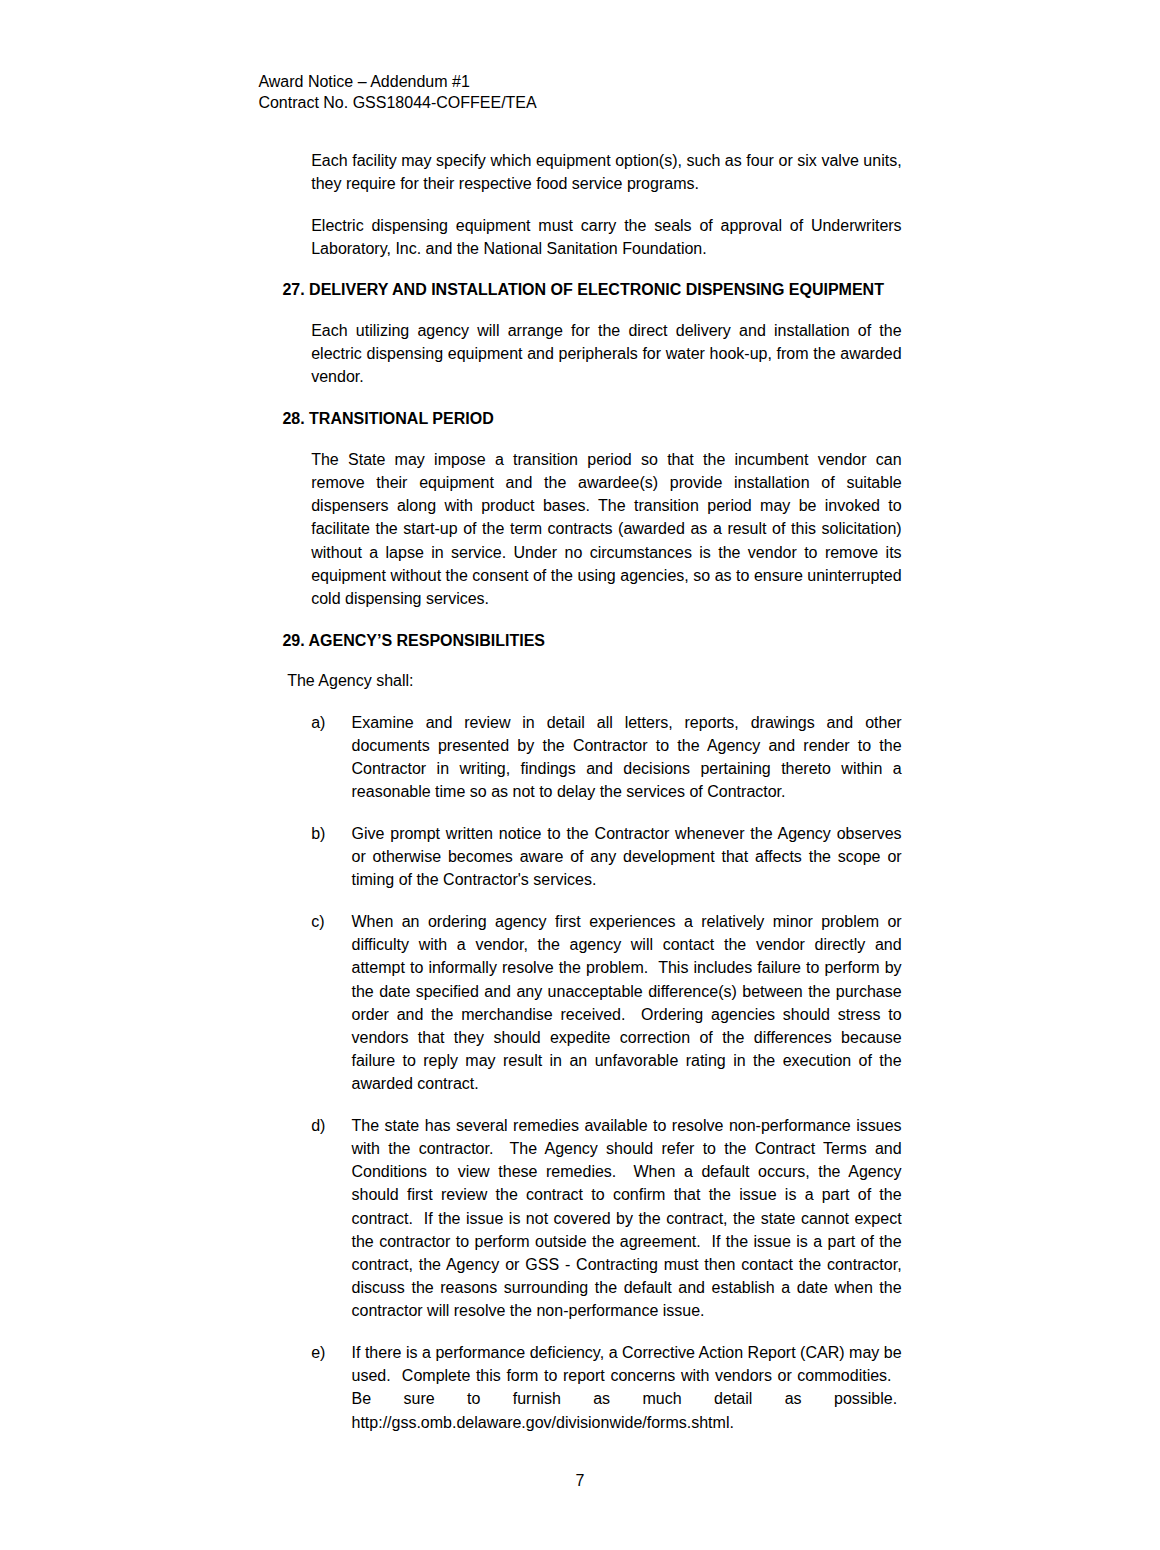Award Notice – Addendum #1
Contract No. GSS18044-COFFEE/TEA
Each facility may specify which equipment option(s), such as four or six valve units, they require for their respective food service programs.
Electric dispensing equipment must carry the seals of approval of Underwriters Laboratory, Inc. and the National Sanitation Foundation.
27. DELIVERY AND INSTALLATION OF ELECTRONIC DISPENSING EQUIPMENT
Each utilizing agency will arrange for the direct delivery and installation of the electric dispensing equipment and peripherals for water hook-up, from the awarded vendor.
28. TRANSITIONAL PERIOD
The State may impose a transition period so that the incumbent vendor can remove their equipment and the awardee(s) provide installation of suitable dispensers along with product bases. The transition period may be invoked to facilitate the start-up of the term contracts (awarded as a result of this solicitation) without a lapse in service. Under no circumstances is the vendor to remove its equipment without the consent of the using agencies, so as to ensure uninterrupted cold dispensing services.
29. AGENCY’S RESPONSIBILITIES
The Agency shall:
a) Examine and review in detail all letters, reports, drawings and other documents presented by the Contractor to the Agency and render to the Contractor in writing, findings and decisions pertaining thereto within a reasonable time so as not to delay the services of Contractor.
b) Give prompt written notice to the Contractor whenever the Agency observes or otherwise becomes aware of any development that affects the scope or timing of the Contractor's services.
c) When an ordering agency first experiences a relatively minor problem or difficulty with a vendor, the agency will contact the vendor directly and attempt to informally resolve the problem. This includes failure to perform by the date specified and any unacceptable difference(s) between the purchase order and the merchandise received. Ordering agencies should stress to vendors that they should expedite correction of the differences because failure to reply may result in an unfavorable rating in the execution of the awarded contract.
d) The state has several remedies available to resolve non-performance issues with the contractor. The Agency should refer to the Contract Terms and Conditions to view these remedies. When a default occurs, the Agency should first review the contract to confirm that the issue is a part of the contract. If the issue is not covered by the contract, the state cannot expect the contractor to perform outside the agreement. If the issue is a part of the contract, the Agency or GSS - Contracting must then contact the contractor, discuss the reasons surrounding the default and establish a date when the contractor will resolve the non-performance issue.
e) If there is a performance deficiency, a Corrective Action Report (CAR) may be used. Complete this form to report concerns with vendors or commodities. Be sure to furnish as much detail as possible. http://gss.omb.delaware.gov/divisionwide/forms.shtml.
7